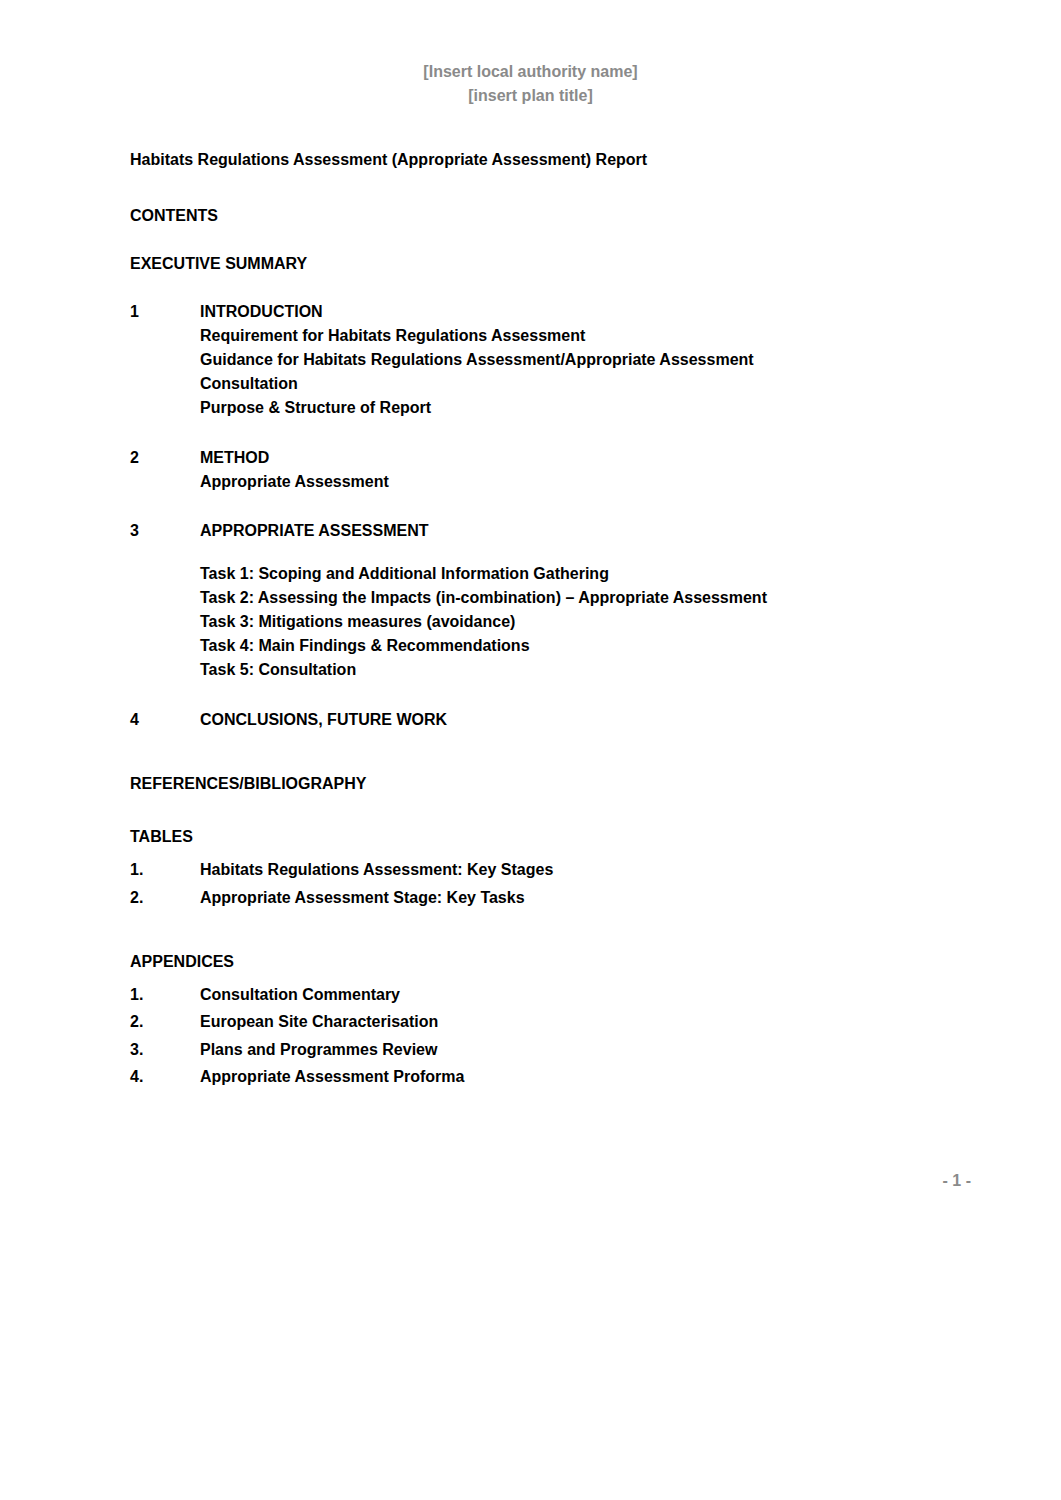[Insert local authority name]
[insert plan title]
Habitats Regulations Assessment (Appropriate Assessment) Report
CONTENTS
EXECUTIVE SUMMARY
1
INTRODUCTION
Requirement for Habitats Regulations Assessment
Guidance for Habitats Regulations Assessment/Appropriate Assessment
Consultation
Purpose & Structure of Report
2
METHOD
Appropriate Assessment
3
APPROPRIATE ASSESSMENT
Task 1: Scoping and Additional Information Gathering
Task 2: Assessing the Impacts (in-combination) – Appropriate Assessment
Task 3: Mitigations measures (avoidance)
Task 4: Main Findings & Recommendations
Task 5: Consultation
4
CONCLUSIONS, FUTURE WORK
REFERENCES/BIBLIOGRAPHY
TABLES
1. Habitats Regulations Assessment: Key Stages
2. Appropriate Assessment Stage: Key Tasks
APPENDICES
1. Consultation Commentary
2. European Site Characterisation
3. Plans and Programmes Review
4. Appropriate Assessment Proforma
- 1 -